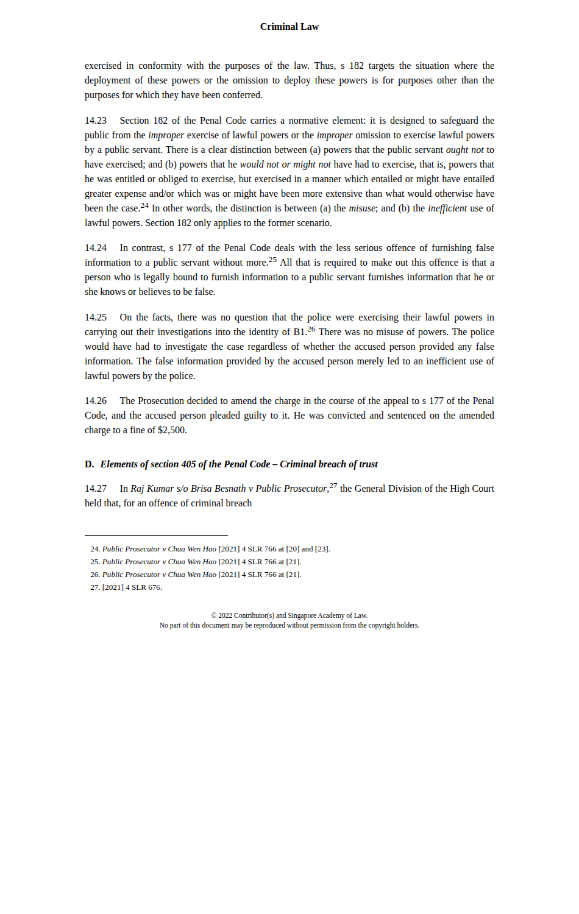Criminal Law
exercised in conformity with the purposes of the law. Thus, s 182 targets the situation where the deployment of these powers or the omission to deploy these powers is for purposes other than the purposes for which they have been conferred.
14.23 Section 182 of the Penal Code carries a normative element: it is designed to safeguard the public from the improper exercise of lawful powers or the improper omission to exercise lawful powers by a public servant. There is a clear distinction between (a) powers that the public servant ought not to have exercised; and (b) powers that he would not or might not have had to exercise, that is, powers that he was entitled or obliged to exercise, but exercised in a manner which entailed or might have entailed greater expense and/or which was or might have been more extensive than what would otherwise have been the case.24 In other words, the distinction is between (a) the misuse; and (b) the inefficient use of lawful powers. Section 182 only applies to the former scenario.
14.24 In contrast, s 177 of the Penal Code deals with the less serious offence of furnishing false information to a public servant without more.25 All that is required to make out this offence is that a person who is legally bound to furnish information to a public servant furnishes information that he or she knows or believes to be false.
14.25 On the facts, there was no question that the police were exercising their lawful powers in carrying out their investigations into the identity of B1.26 There was no misuse of powers. The police would have had to investigate the case regardless of whether the accused person provided any false information. The false information provided by the accused person merely led to an inefficient use of lawful powers by the police.
14.26 The Prosecution decided to amend the charge in the course of the appeal to s 177 of the Penal Code, and the accused person pleaded guilty to it. He was convicted and sentenced on the amended charge to a fine of $2,500.
D. Elements of section 405 of the Penal Code – Criminal breach of trust
14.27 In Raj Kumar s/o Brisa Besnath v Public Prosecutor,27 the General Division of the High Court held that, for an offence of criminal breach
Public Prosecutor v Chua Wen Hao [2021] 4 SLR 766 at [20] and [23].
Public Prosecutor v Chua Wen Hao [2021] 4 SLR 766 at [21].
Public Prosecutor v Chua Wen Hao [2021] 4 SLR 766 at [21].
[2021] 4 SLR 676.
© 2022 Contributor(s) and Singapore Academy of Law.
No part of this document may be reproduced without permission from the copyright holders.